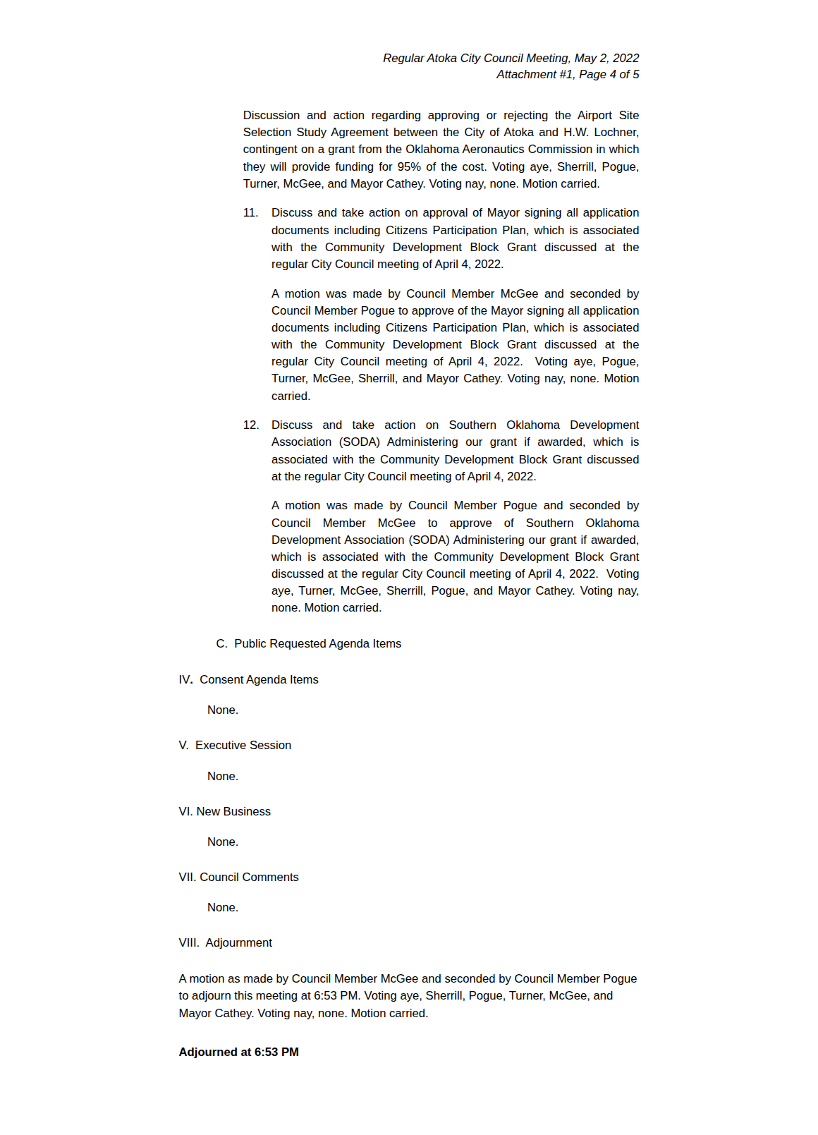Regular Atoka City Council Meeting, May 2, 2022
Attachment #1, Page 4 of 5
Discussion and action regarding approving or rejecting the Airport Site Selection Study Agreement between the City of Atoka and H.W. Lochner, contingent on a grant from the Oklahoma Aeronautics Commission in which they will provide funding for 95% of the cost. Voting aye, Sherrill, Pogue, Turner, McGee, and Mayor Cathey. Voting nay, none. Motion carried.
11.
Discuss and take action on approval of Mayor signing all application documents including Citizens Participation Plan, which is associated with the Community Development Block Grant discussed at the regular City Council meeting of April 4, 2022.
A motion was made by Council Member McGee and seconded by Council Member Pogue to approve of the Mayor signing all application documents including Citizens Participation Plan, which is associated with the Community Development Block Grant discussed at the regular City Council meeting of April 4, 2022. Voting aye, Pogue, Turner, McGee, Sherrill, and Mayor Cathey. Voting nay, none. Motion carried.
12.
Discuss and take action on Southern Oklahoma Development Association (SODA) Administering our grant if awarded, which is associated with the Community Development Block Grant discussed at the regular City Council meeting of April 4, 2022.
A motion was made by Council Member Pogue and seconded by Council Member McGee to approve of Southern Oklahoma Development Association (SODA) Administering our grant if awarded, which is associated with the Community Development Block Grant discussed at the regular City Council meeting of April 4, 2022. Voting aye, Turner, McGee, Sherrill, Pogue, and Mayor Cathey. Voting nay, none. Motion carried.
C. Public Requested Agenda Items
IV. Consent Agenda Items
None.
V. Executive Session
None.
VI. New Business
None.
VII. Council Comments
None.
VIII. Adjournment
A motion as made by Council Member McGee and seconded by Council Member Pogue to adjourn this meeting at 6:53 PM. Voting aye, Sherrill, Pogue, Turner, McGee, and Mayor Cathey. Voting nay, none. Motion carried.
Adjourned at 6:53 PM